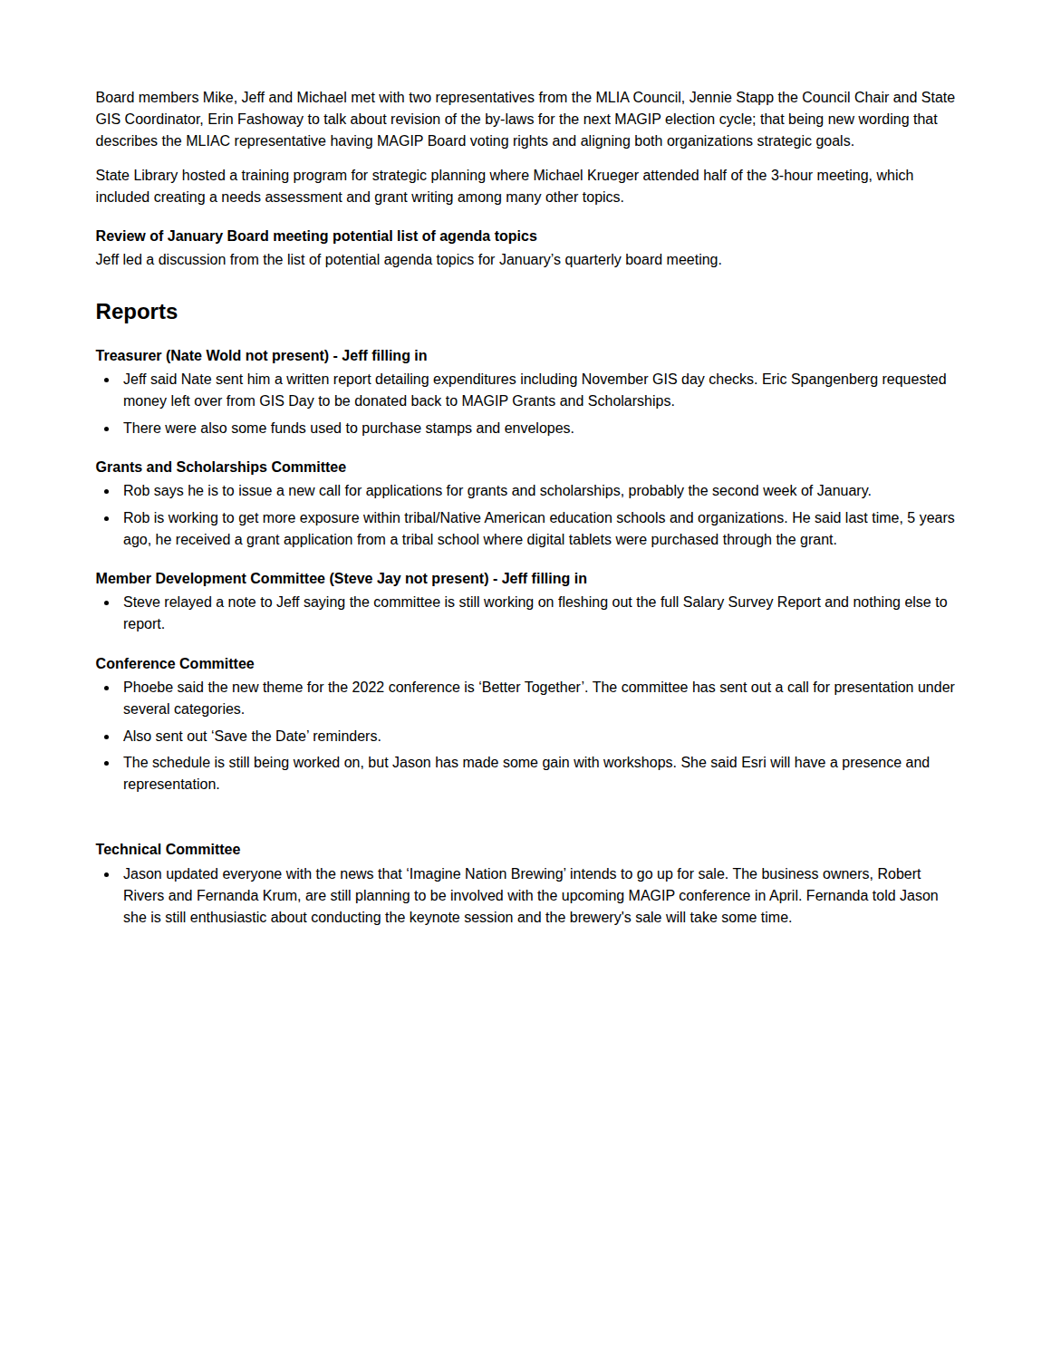Board members Mike, Jeff and Michael met with two representatives from the MLIA Council, Jennie Stapp the Council Chair and State GIS Coordinator, Erin Fashoway to talk about revision of the by-laws for the next MAGIP election cycle; that being new wording that describes the MLIAC representative having MAGIP Board voting rights and aligning both organizations strategic goals.
State Library hosted a training program for strategic planning where Michael Krueger attended half of the 3-hour meeting, which included creating a needs assessment and grant writing among many other topics.
Review of January Board meeting potential list of agenda topics
Jeff led a discussion from the list of potential agenda topics for January’s quarterly board meeting.
Reports
Treasurer (Nate Wold not present) - Jeff filling in
Jeff said Nate sent him a written report detailing expenditures including November GIS day checks. Eric Spangenberg requested money left over from GIS Day to be donated back to MAGIP Grants and Scholarships.
There were also some funds used to purchase stamps and envelopes.
Grants and Scholarships Committee
Rob says he is to issue a new call for applications for grants and scholarships, probably the second week of January.
Rob is working to get more exposure within tribal/Native American education schools and organizations. He said last time, 5 years ago, he received a grant application from a tribal school where digital tablets were purchased through the grant.
Member Development Committee (Steve Jay not present) - Jeff filling in
Steve relayed a note to Jeff saying the committee is still working on fleshing out the full Salary Survey Report and nothing else to report.
Conference Committee
Phoebe said the new theme for the 2022 conference is ‘Better Together’. The committee has sent out a call for presentation under several categories.
Also sent out ‘Save the Date’ reminders.
The schedule is still being worked on, but Jason has made some gain with workshops. She said Esri will have a presence and representation.
Technical Committee
Jason updated everyone with the news that ‘Imagine Nation Brewing’ intends to go up for sale. The business owners, Robert Rivers and Fernanda Krum, are still planning to be involved with the upcoming MAGIP conference in April. Fernanda told Jason she is still enthusiastic about conducting the keynote session and the brewery's sale will take some time.